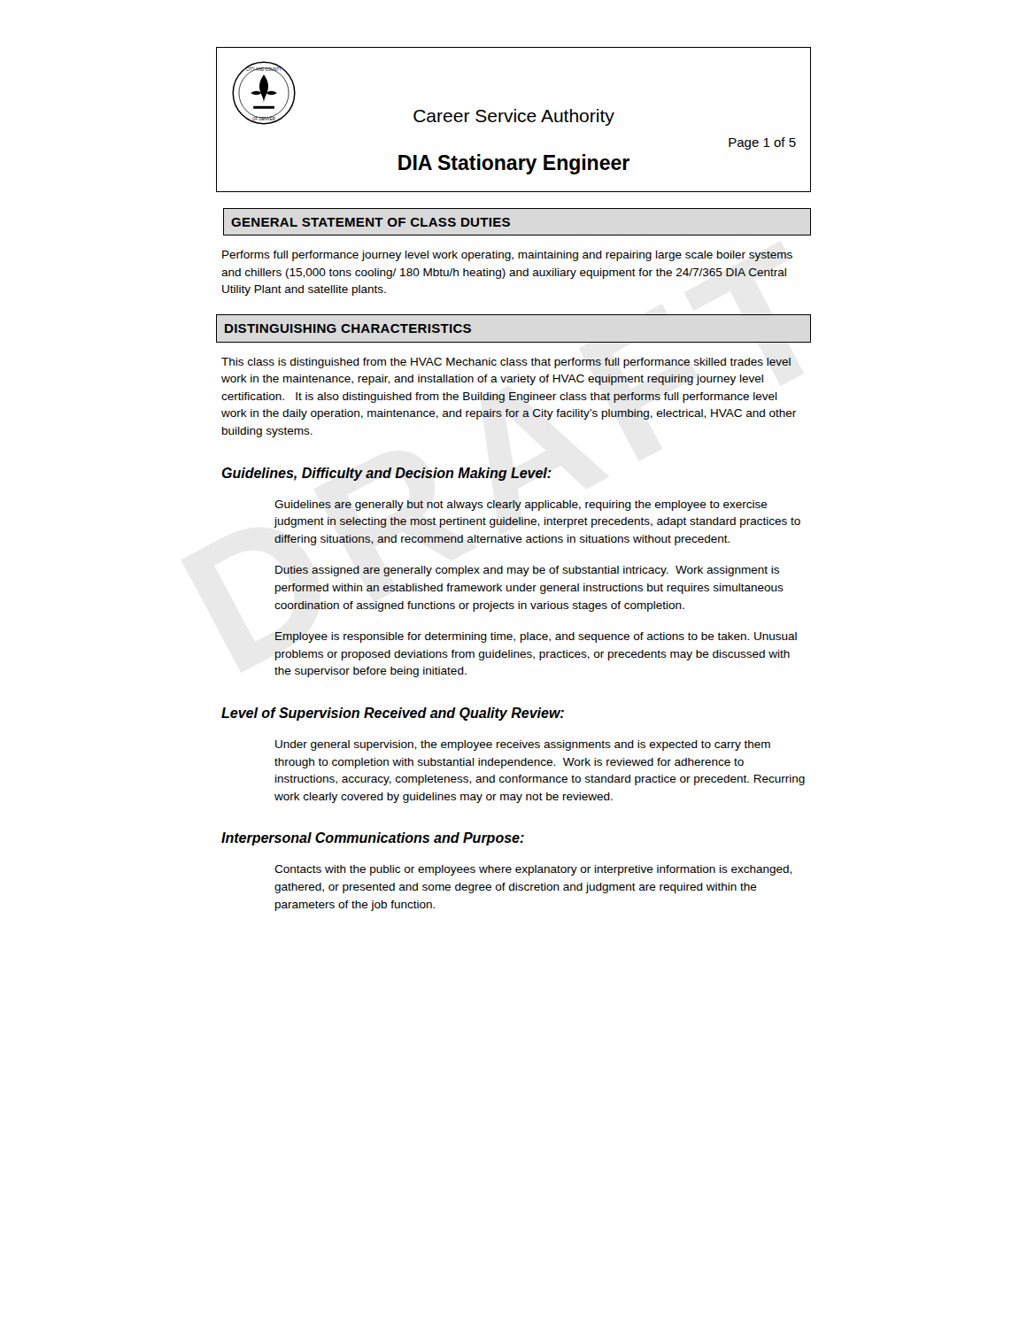DRAFT
CITY AND COUNTY OF DENVER
Page 1 of 5
Career Service Authority
DIA Stationary Engineer
GENERAL STATEMENT OF CLASS DUTIES
Performs full performance journey level work operating, maintaining and repairing large scale boiler systems and chillers (15,000 tons cooling/ 180 Mbtu/h heating) and auxiliary equipment for the 24/7/365 DIA Central Utility Plant and satellite plants.
DISTINGUISHING CHARACTERISTICS
This class is distinguished from the HVAC Mechanic class that performs full performance skilled trades level work in the maintenance, repair, and installation of a variety of HVAC equipment requiring journey level certification. It is also distinguished from the Building Engineer class that performs full performance level work in the daily operation, maintenance, and repairs for a City facility’s plumbing, electrical, HVAC and other building systems.
Guidelines, Difficulty and Decision Making Level:
Guidelines are generally but not always clearly applicable, requiring the employee to exercise judgment in selecting the most pertinent guideline, interpret precedents, adapt standard practices to differing situations, and recommend alternative actions in situations without precedent.
Duties assigned are generally complex and may be of substantial intricacy. Work assignment is performed within an established framework under general instructions but requires simultaneous coordination of assigned functions or projects in various stages of completion.
Employee is responsible for determining time, place, and sequence of actions to be taken. Unusual problems or proposed deviations from guidelines, practices, or precedents may be discussed with the supervisor before being initiated.
Level of Supervision Received and Quality Review:
Under general supervision, the employee receives assignments and is expected to carry them through to completion with substantial independence. Work is reviewed for adherence to instructions, accuracy, completeness, and conformance to standard practice or precedent. Recurring work clearly covered by guidelines may or may not be reviewed.
Interpersonal Communications and Purpose:
Contacts with the public or employees where explanatory or interpretive information is exchanged, gathered, or presented and some degree of discretion and judgment are required within the parameters of the job function.